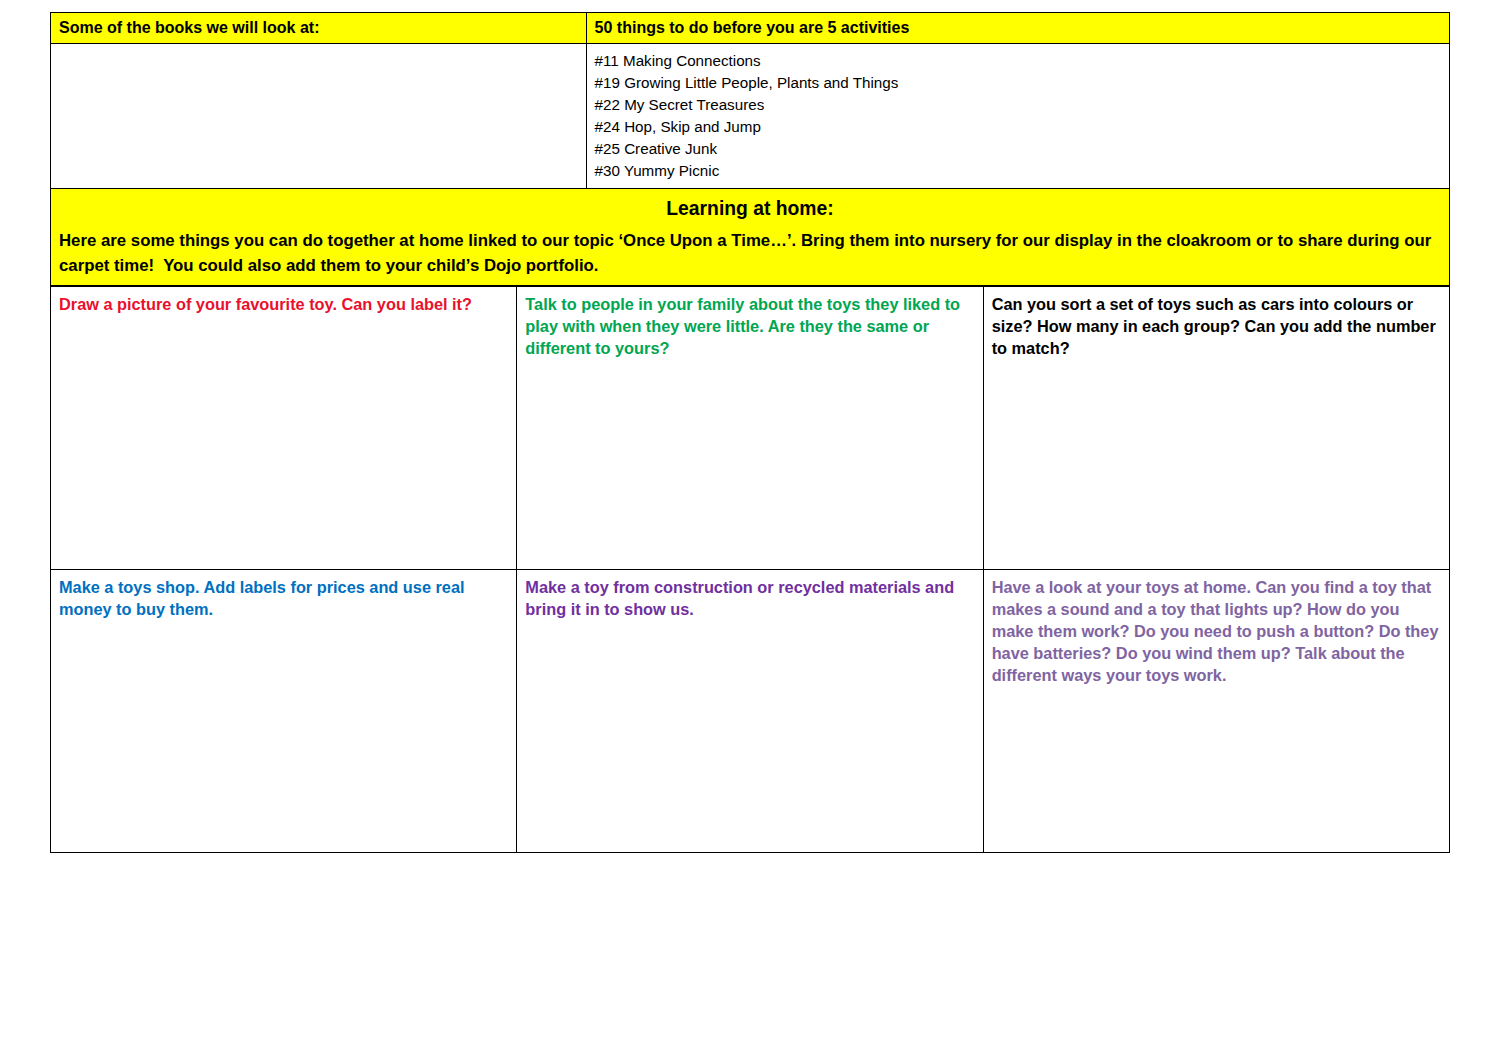| Some of the books we will look at: | 50 things to do before you are 5 activities |
| | #11 Making Connections #19 Growing Little People, Plants and Things #22 My Secret Treasures #24 Hop, Skip and Jump #25 Creative Junk #30 Yummy Picnic |
| Learning at home: Here are some things you can do together at home linked to our topic ‘Once Upon a Time…’. Bring them into nursery for our display in the cloakroom or to share during our carpet time! You could also add them to your child’s Dojo portfolio. |
| Draw a picture of your favourite toy. Can you label it? | Talk to people in your family about the toys they liked to play with when they were little. Are they the same or different to yours? | Can you sort a set of toys such as cars into colours or size? How many in each group? Can you add the number to match? |
| Make a toys shop. Add labels for prices and use real money to buy them. | Make a toy from construction or recycled materials and bring it in to show us. | Have a look at your toys at home. Can you find a toy that makes a sound and a toy that lights up? How do you make them work? Do you need to push a button? Do they have batteries? Do you wind them up? Talk about the different ways your toys work. |